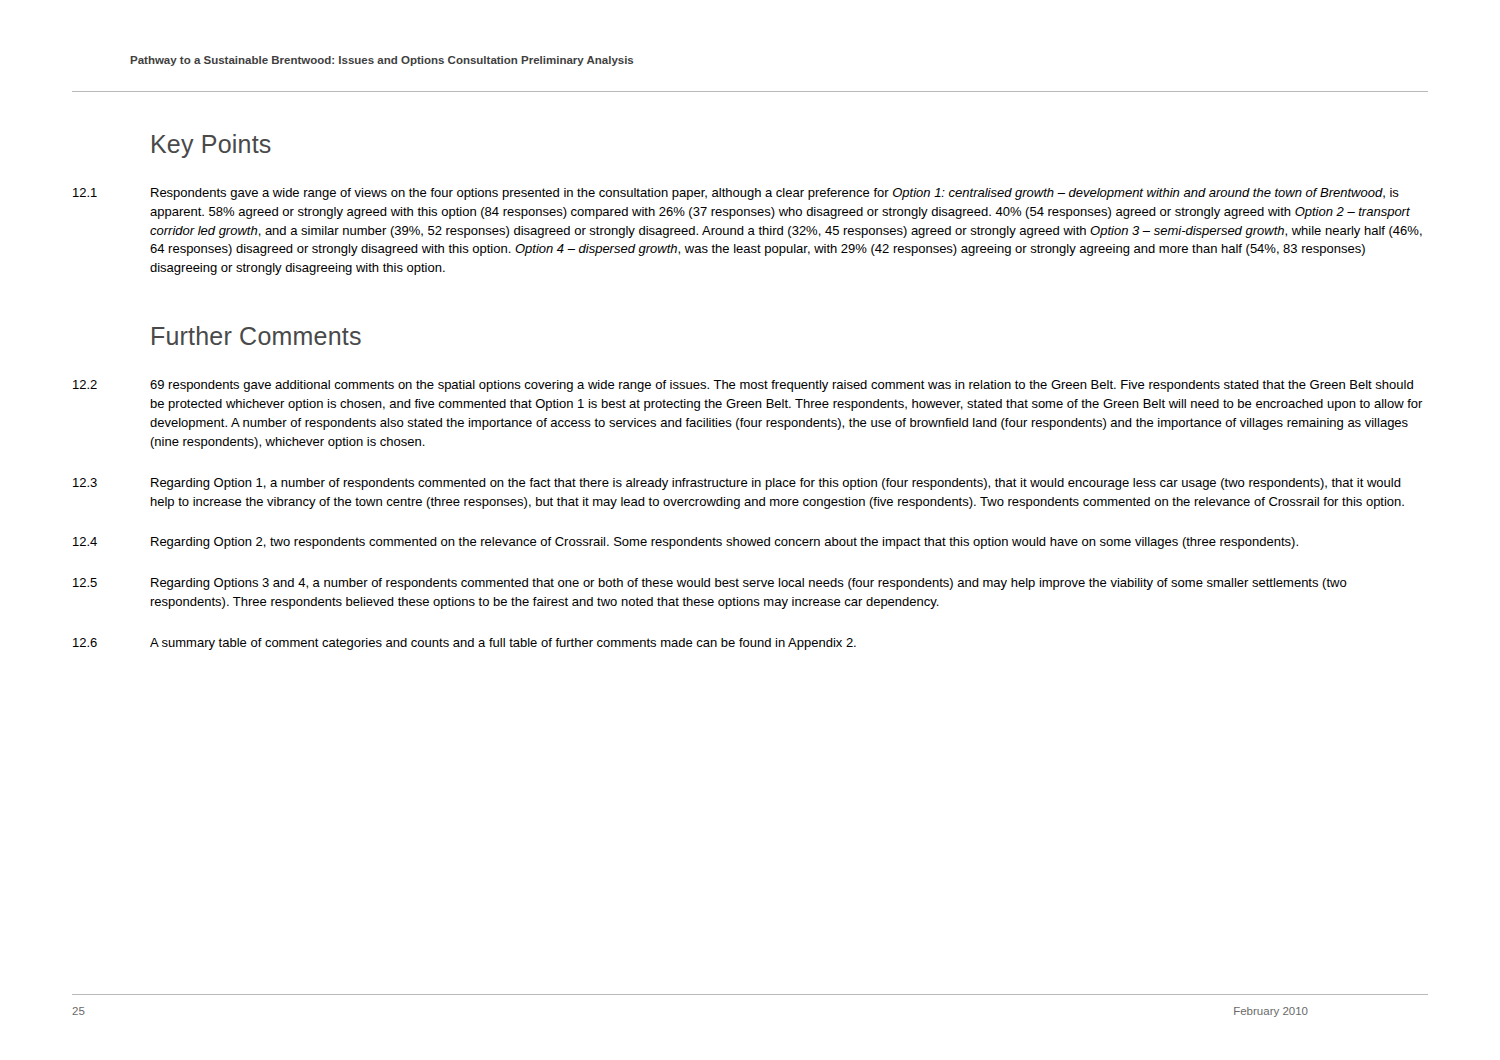Pathway to a Sustainable Brentwood: Issues and Options Consultation Preliminary Analysis
Key Points
12.1
Respondents gave a wide range of views on the four options presented in the consultation paper, although a clear preference for Option 1: centralised growth – development within and around the town of Brentwood, is apparent. 58% agreed or strongly agreed with this option (84 responses) compared with 26% (37 responses) who disagreed or strongly disagreed. 40% (54 responses) agreed or strongly agreed with Option 2 – transport corridor led growth, and a similar number (39%, 52 responses) disagreed or strongly disagreed. Around a third (32%, 45 responses) agreed or strongly agreed with Option 3 – semi-dispersed growth, while nearly half (46%, 64 responses) disagreed or strongly disagreed with this option. Option 4 – dispersed growth, was the least popular, with 29% (42 responses) agreeing or strongly agreeing and more than half (54%, 83 responses) disagreeing or strongly disagreeing with this option.
Further Comments
12.2
69 respondents gave additional comments on the spatial options covering a wide range of issues. The most frequently raised comment was in relation to the Green Belt. Five respondents stated that the Green Belt should be protected whichever option is chosen, and five commented that Option 1 is best at protecting the Green Belt. Three respondents, however, stated that some of the Green Belt will need to be encroached upon to allow for development. A number of respondents also stated the importance of access to services and facilities (four respondents), the use of brownfield land (four respondents) and the importance of villages remaining as villages (nine respondents), whichever option is chosen.
12.3
Regarding Option 1, a number of respondents commented on the fact that there is already infrastructure in place for this option (four respondents), that it would encourage less car usage (two respondents), that it would help to increase the vibrancy of the town centre (three responses), but that it may lead to overcrowding and more congestion (five respondents). Two respondents commented on the relevance of Crossrail for this option.
12.4
Regarding Option 2, two respondents commented on the relevance of Crossrail. Some respondents showed concern about the impact that this option would have on some villages (three respondents).
12.5
Regarding Options 3 and 4, a number of respondents commented that one or both of these would best serve local needs (four respondents) and may help improve the viability of some smaller settlements (two respondents). Three respondents believed these options to be the fairest and two noted that these options may increase car dependency.
12.6
A summary table of comment categories and counts and a full table of further comments made can be found in Appendix 2.
25
February 2010